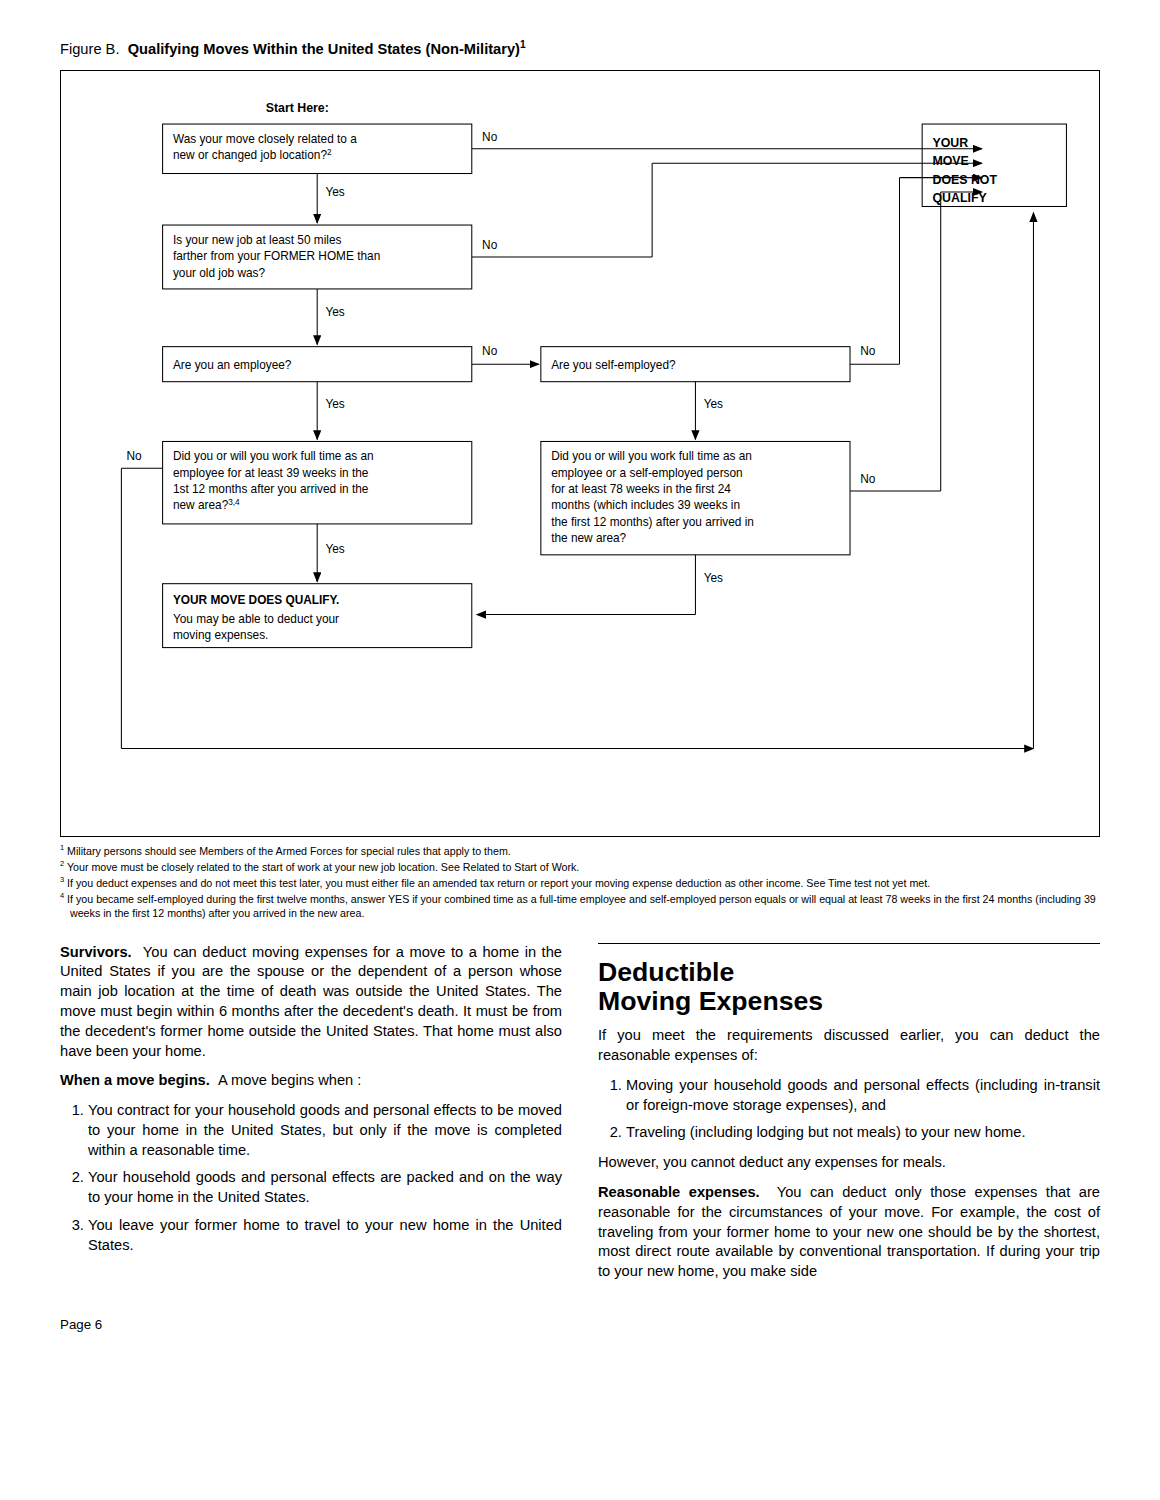Figure B. Qualifying Moves Within the United States (Non-Military)1
Start Here: Was your move closely related to a new or changed job location?2 No Yes Is your new job at least 50 miles farther from your FORMER HOME than your old job was? No Yes Are you an employee? No Are you self-employed? No Yes Yes Did you or will you work full time as an employee for at least 39 weeks in the 1st 12 months after you arrived in the new area?3,4 No Did you or will you work full time as an employee or a self-employed person for at least 78 weeks in the first 24 months (which includes 39 weeks in the first 12 months) after you arrived in the new area? No Yes Yes YOUR MOVE DOES QUALIFY. You may be able to deduct your moving expenses. YOUR MOVE DOES NOT QUALIFY
1 Military persons should see Members of the Armed Forces for special rules that apply to them.
2 Your move must be closely related to the start of work at your new job location. See Related to Start of Work.
3 If you deduct expenses and do not meet this test later, you must either file an amended tax return or report your moving expense deduction as other income. See Time test not yet met.
4 If you became self-employed during the first twelve months, answer YES if your combined time as a full-time employee and self-employed person equals or will equal at least 78 weeks in the first 24 months (including 39 weeks in the first 12 months) after you arrived in the new area.
Survivors. You can deduct moving expenses for a move to a home in the United States if you are the spouse or the dependent of a person whose main job location at the time of death was outside the United States. The move must begin within 6 months after the decedent's death. It must be from the decedent's former home outside the United States. That home must also have been your home.
When a move begins. A move begins when :
You contract for your household goods and personal effects to be moved to your home in the United States, but only if the move is completed within a reasonable time.
Your household goods and personal effects are packed and on the way to your home in the United States.
You leave your former home to travel to your new home in the United States.
Deductible
Moving Expenses
If you meet the requirements discussed earlier, you can deduct the reasonable expenses of:
Moving your household goods and personal effects (including in-transit or foreign-move storage expenses), and
Traveling (including lodging but not meals) to your new home.
However, you cannot deduct any expenses for meals.
Reasonable expenses. You can deduct only those expenses that are reasonable for the circumstances of your move. For example, the cost of traveling from your former home to your new one should be by the shortest, most direct route available by conventional transportation. If during your trip to your new home, you make side
Page 6